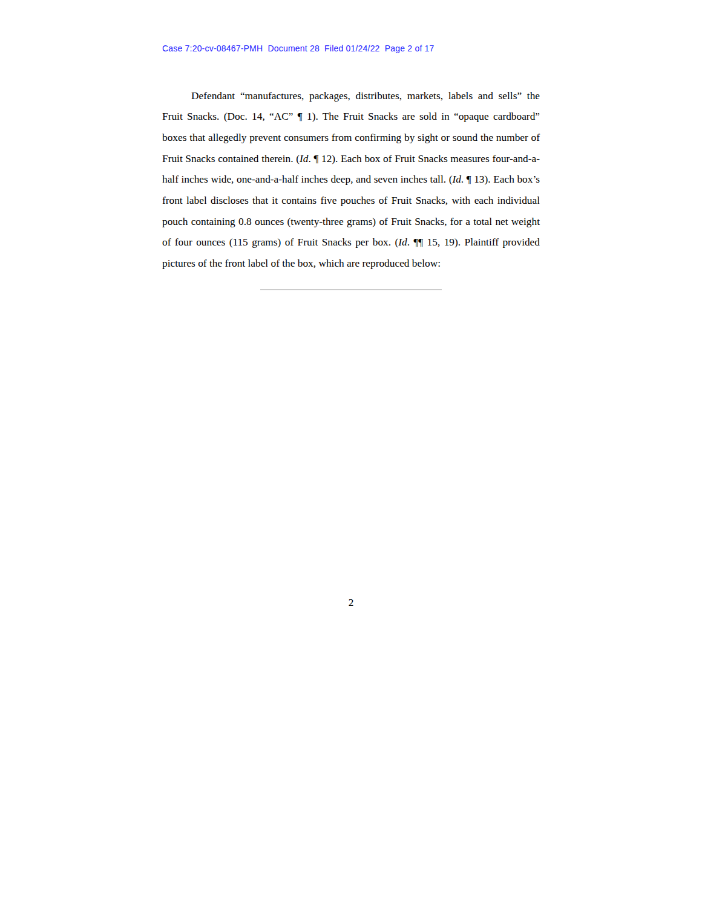Case 7:20-cv-08467-PMH Document 28 Filed 01/24/22 Page 2 of 17
Defendant “manufactures, packages, distributes, markets, labels and sells” the Fruit Snacks. (Doc. 14, “AC” ¶ 1). The Fruit Snacks are sold in “opaque cardboard” boxes that allegedly prevent consumers from confirming by sight or sound the number of Fruit Snacks contained therein. (Id. ¶ 12). Each box of Fruit Snacks measures four-and-a-half inches wide, one-and-a-half inches deep, and seven inches tall. (Id. ¶ 13). Each box’s front label discloses that it contains five pouches of Fruit Snacks, with each individual pouch containing 0.8 ounces (twenty-three grams) of Fruit Snacks, for a total net weight of four ounces (115 grams) of Fruit Snacks per box. (Id. ¶¶ 15, 19). Plaintiff provided pictures of the front label of the box, which are reproduced below:
2